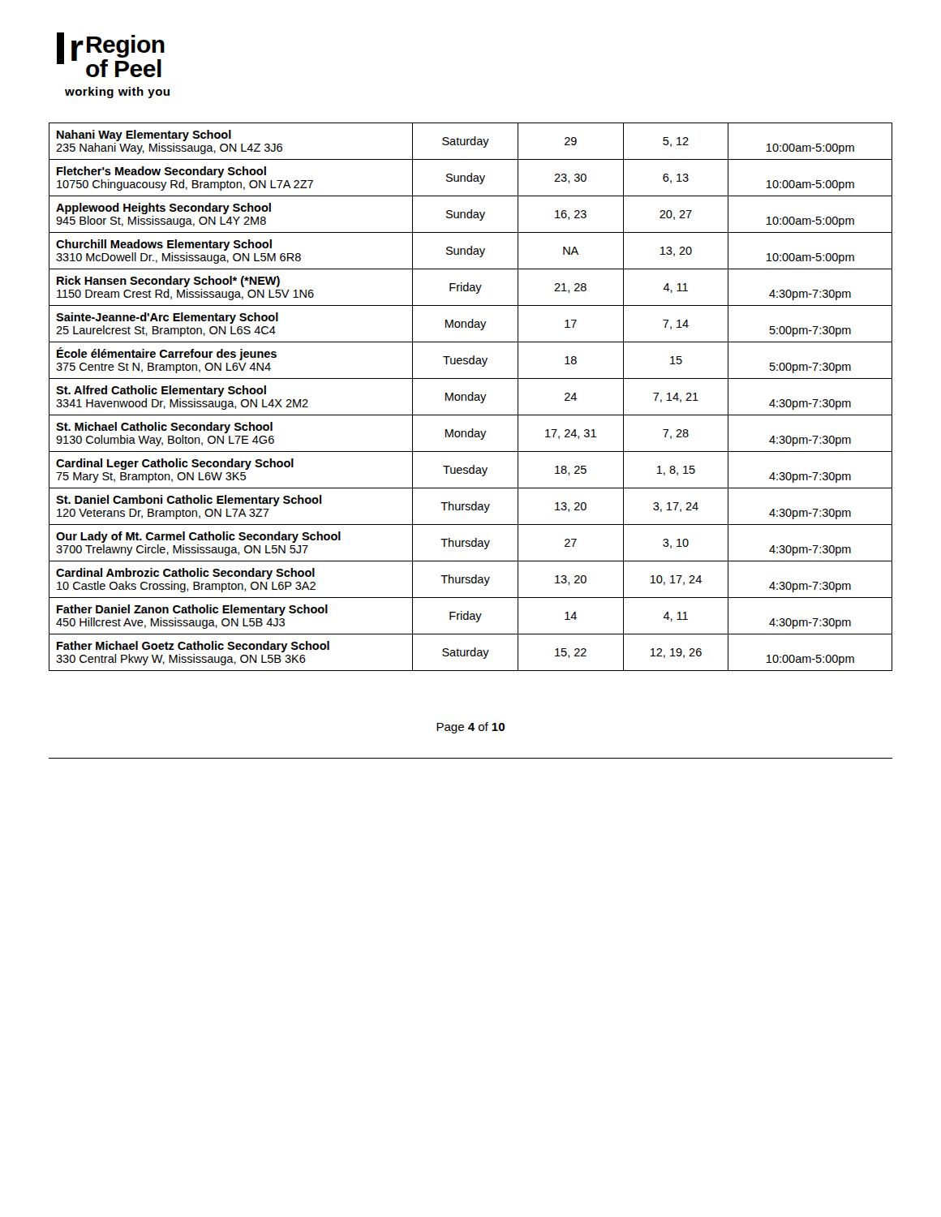rRegion
of Peel
working with you
| Nahani Way Elementary School 235 Nahani Way, Mississauga, ON L4Z 3J6 | Saturday | 29 | 5, 12 | 10:00am-5:00pm |
| Fletcher's Meadow Secondary School 10750 Chinguacousy Rd, Brampton, ON L7A 2Z7 | Sunday | 23, 30 | 6, 13 | 10:00am-5:00pm |
| Applewood Heights Secondary School 945 Bloor St, Mississauga, ON L4Y 2M8 | Sunday | 16, 23 | 20, 27 | 10:00am-5:00pm |
| Churchill Meadows Elementary School 3310 McDowell Dr., Mississauga, ON L5M 6R8 | Sunday | NA | 13, 20 | 10:00am-5:00pm |
| Rick Hansen Secondary School* (*NEW) 1150 Dream Crest Rd, Mississauga, ON L5V 1N6 | Friday | 21, 28 | 4, 11 | 4:30pm-7:30pm |
| Sainte-Jeanne-d'Arc Elementary School 25 Laurelcrest St, Brampton, ON L6S 4C4 | Monday | 17 | 7, 14 | 5:00pm-7:30pm |
| École élémentaire Carrefour des jeunes 375 Centre St N, Brampton, ON L6V 4N4 | Tuesday | 18 | 15 | 5:00pm-7:30pm |
| St. Alfred Catholic Elementary School 3341 Havenwood Dr, Mississauga, ON L4X 2M2 | Monday | 24 | 7, 14, 21 | 4:30pm-7:30pm |
| St. Michael Catholic Secondary School 9130 Columbia Way, Bolton, ON L7E 4G6 | Monday | 17, 24, 31 | 7, 28 | 4:30pm-7:30pm |
| Cardinal Leger Catholic Secondary School 75 Mary St, Brampton, ON L6W 3K5 | Tuesday | 18, 25 | 1, 8, 15 | 4:30pm-7:30pm |
| St. Daniel Camboni Catholic Elementary School 120 Veterans Dr, Brampton, ON L7A 3Z7 | Thursday | 13, 20 | 3, 17, 24 | 4:30pm-7:30pm |
| Our Lady of Mt. Carmel Catholic Secondary School 3700 Trelawny Circle, Mississauga, ON L5N 5J7 | Thursday | 27 | 3, 10 | 4:30pm-7:30pm |
| Cardinal Ambrozic Catholic Secondary School 10 Castle Oaks Crossing, Brampton, ON L6P 3A2 | Thursday | 13, 20 | 10, 17, 24 | 4:30pm-7:30pm |
| Father Daniel Zanon Catholic Elementary School 450 Hillcrest Ave, Mississauga, ON L5B 4J3 | Friday | 14 | 4, 11 | 4:30pm-7:30pm |
| Father Michael Goetz Catholic Secondary School 330 Central Pkwy W, Mississauga, ON L5B 3K6 | Saturday | 15, 22 | 12, 19, 26 | 10:00am-5:00pm |
Page 4 of 10